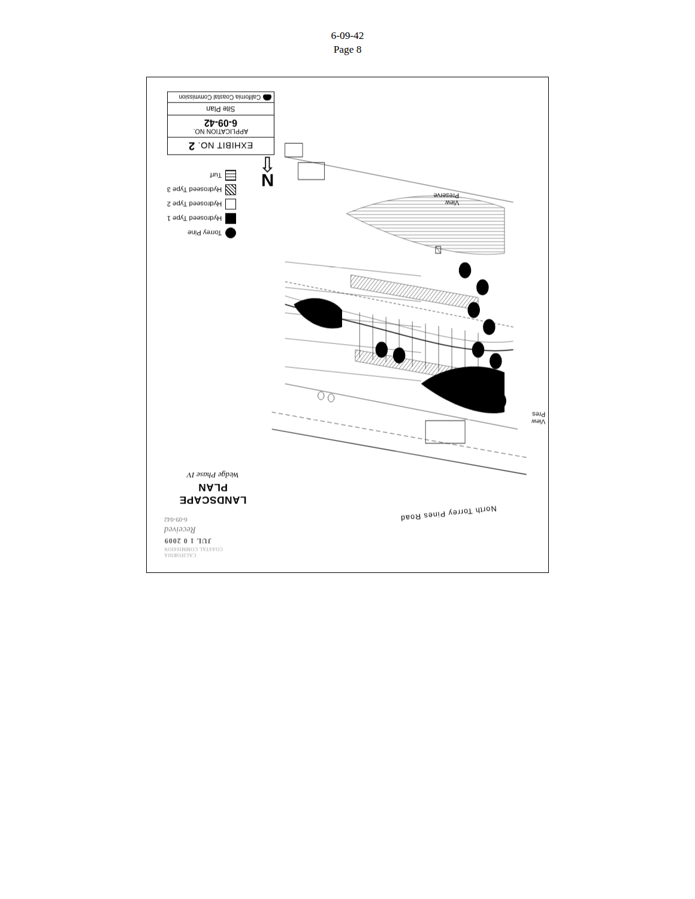6-09-42 Page 8
CALIFORNIA
COASTAL COMMISSION
JUL 1 0 2009
Received
6-09-042
LANDSCAPE PLAN
Wedge Phase IV
North Torrey Pines Road
View
Pres
View
Preserve
Torrey Pine
Hydroseed Type 1
Hydroseed Type 2
Hydroseed Type 3
Turf
N
⇧
EXHIBIT NO. 2
APPLICATION NO.
6-09-42
Site Plan
California Coastal Commission